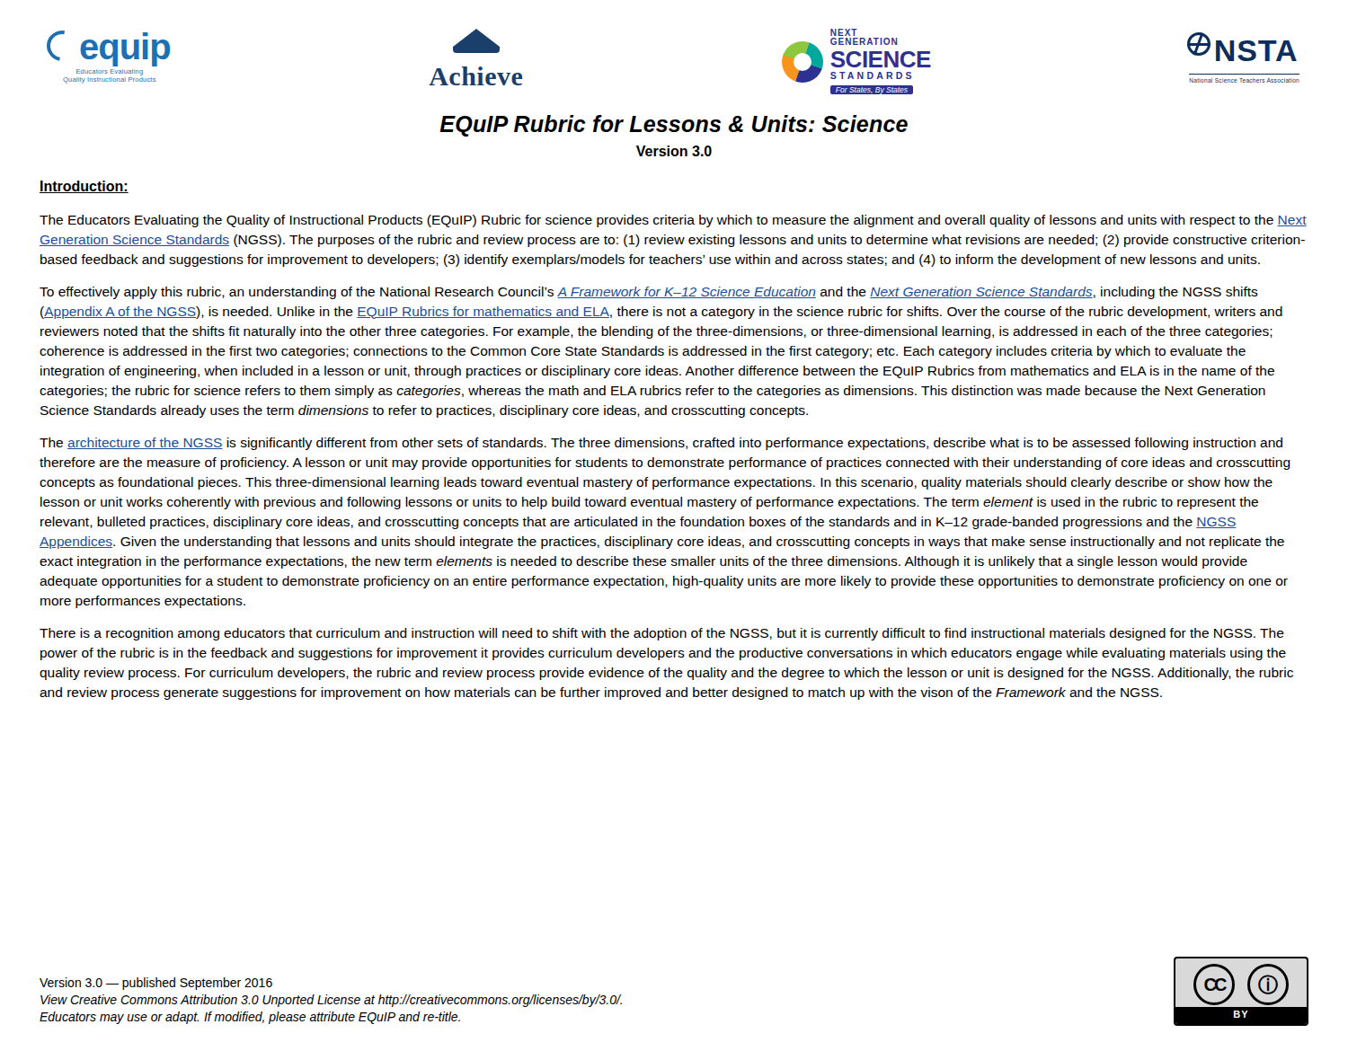equip
Educators Evaluating
Quality Instructional Products
Achieve
NEXT
GENERATION
SCIENCE
STANDARDS
For States, By States
NSTA
National Science Teachers Association
EQuIP Rubric for Lessons & Units: Science
Version 3.0
Introduction:
The Educators Evaluating the Quality of Instructional Products (EQuIP) Rubric for science provides criteria by which to measure the alignment and overall quality of lessons and units with respect to the Next Generation Science Standards (NGSS). The purposes of the rubric and review process are to: (1) review existing lessons and units to determine what revisions are needed; (2) provide constructive criterion-based feedback and suggestions for improvement to developers; (3) identify exemplars/models for teachers’ use within and across states; and (4) to inform the development of new lessons and units.
To effectively apply this rubric, an understanding of the National Research Council’s A Framework for K–12 Science Education and the Next Generation Science Standards, including the NGSS shifts (Appendix A of the NGSS), is needed. Unlike in the EQuIP Rubrics for mathematics and ELA, there is not a category in the science rubric for shifts. Over the course of the rubric development, writers and reviewers noted that the shifts fit naturally into the other three categories. For example, the blending of the three-dimensions, or three-dimensional learning, is addressed in each of the three categories; coherence is addressed in the first two categories; connections to the Common Core State Standards is addressed in the first category; etc. Each category includes criteria by which to evaluate the integration of engineering, when included in a lesson or unit, through practices or disciplinary core ideas. Another difference between the EQuIP Rubrics from mathematics and ELA is in the name of the categories; the rubric for science refers to them simply as categories, whereas the math and ELA rubrics refer to the categories as dimensions. This distinction was made because the Next Generation Science Standards already uses the term dimensions to refer to practices, disciplinary core ideas, and crosscutting concepts.
The architecture of the NGSS is significantly different from other sets of standards. The three dimensions, crafted into performance expectations, describe what is to be assessed following instruction and therefore are the measure of proficiency. A lesson or unit may provide opportunities for students to demonstrate performance of practices connected with their understanding of core ideas and crosscutting concepts as foundational pieces. This three-dimensional learning leads toward eventual mastery of performance expectations. In this scenario, quality materials should clearly describe or show how the lesson or unit works coherently with previous and following lessons or units to help build toward eventual mastery of performance expectations. The term element is used in the rubric to represent the relevant, bulleted practices, disciplinary core ideas, and crosscutting concepts that are articulated in the foundation boxes of the standards and in K–12 grade-banded progressions and the NGSS Appendices. Given the understanding that lessons and units should integrate the practices, disciplinary core ideas, and crosscutting concepts in ways that make sense instructionally and not replicate the exact integration in the performance expectations, the new term elements is needed to describe these smaller units of the three dimensions. Although it is unlikely that a single lesson would provide adequate opportunities for a student to demonstrate proficiency on an entire performance expectation, high-quality units are more likely to provide these opportunities to demonstrate proficiency on one or more performances expectations.
There is a recognition among educators that curriculum and instruction will need to shift with the adoption of the NGSS, but it is currently difficult to find instructional materials designed for the NGSS. The power of the rubric is in the feedback and suggestions for improvement it provides curriculum developers and the productive conversations in which educators engage while evaluating materials using the quality review process. For curriculum developers, the rubric and review process provide evidence of the quality and the degree to which the lesson or unit is designed for the NGSS. Additionally, the rubric and review process generate suggestions for improvement on how materials can be further improved and better designed to match up with the vison of the Framework and the NGSS.
Version 3.0 — published September 2016
View Creative Commons Attribution 3.0 Unported License at http://creativecommons.org/licenses/by/3.0/.
Educators may use or adapt. If modified, please attribute EQuIP and re-title.
CC
ⓘ
BY